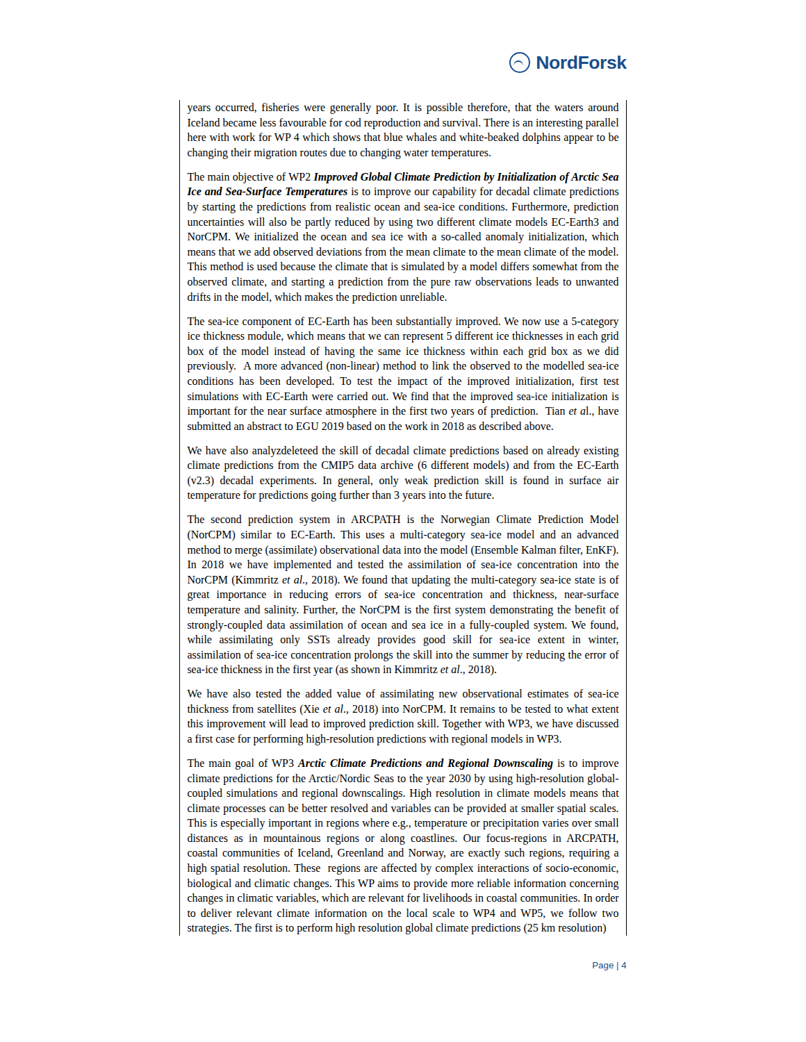NordForsk
years occurred, fisheries were generally poor. It is possible therefore, that the waters around Iceland became less favourable for cod reproduction and survival. There is an interesting parallel here with work for WP 4 which shows that blue whales and white-beaked dolphins appear to be changing their migration routes due to changing water temperatures.
The main objective of WP2 Improved Global Climate Prediction by Initialization of Arctic Sea Ice and Sea-Surface Temperatures is to improve our capability for decadal climate predictions by starting the predictions from realistic ocean and sea-ice conditions. Furthermore, prediction uncertainties will also be partly reduced by using two different climate models EC-Earth3 and NorCPM. We initialized the ocean and sea ice with a so-called anomaly initialization, which means that we add observed deviations from the mean climate to the mean climate of the model. This method is used because the climate that is simulated by a model differs somewhat from the observed climate, and starting a prediction from the pure raw observations leads to unwanted drifts in the model, which makes the prediction unreliable.
The sea-ice component of EC-Earth has been substantially improved. We now use a 5-category ice thickness module, which means that we can represent 5 different ice thicknesses in each grid box of the model instead of having the same ice thickness within each grid box as we did previously. A more advanced (non-linear) method to link the observed to the modelled sea-ice conditions has been developed. To test the impact of the improved initialization, first test simulations with EC-Earth were carried out. We find that the improved sea-ice initialization is important for the near surface atmosphere in the first two years of prediction. Tian et al., have submitted an abstract to EGU 2019 based on the work in 2018 as described above.
We have also analyzdeleteed the skill of decadal climate predictions based on already existing climate predictions from the CMIP5 data archive (6 different models) and from the EC-Earth (v2.3) decadal experiments. In general, only weak prediction skill is found in surface air temperature for predictions going further than 3 years into the future.
The second prediction system in ARCPATH is the Norwegian Climate Prediction Model (NorCPM) similar to EC-Earth. This uses a multi-category sea-ice model and an advanced method to merge (assimilate) observational data into the model (Ensemble Kalman filter, EnKF). In 2018 we have implemented and tested the assimilation of sea-ice concentration into the NorCPM (Kimmritz et al., 2018). We found that updating the multi-category sea-ice state is of great importance in reducing errors of sea-ice concentration and thickness, near-surface temperature and salinity. Further, the NorCPM is the first system demonstrating the benefit of strongly-coupled data assimilation of ocean and sea ice in a fully-coupled system. We found, while assimilating only SSTs already provides good skill for sea-ice extent in winter, assimilation of sea-ice concentration prolongs the skill into the summer by reducing the error of sea-ice thickness in the first year (as shown in Kimmritz et al., 2018).
We have also tested the added value of assimilating new observational estimates of sea-ice thickness from satellites (Xie et al., 2018) into NorCPM. It remains to be tested to what extent this improvement will lead to improved prediction skill. Together with WP3, we have discussed a first case for performing high-resolution predictions with regional models in WP3.
The main goal of WP3 Arctic Climate Predictions and Regional Downscaling is to improve climate predictions for the Arctic/Nordic Seas to the year 2030 by using high-resolution global-coupled simulations and regional downscalings. High resolution in climate models means that climate processes can be better resolved and variables can be provided at smaller spatial scales. This is especially important in regions where e.g., temperature or precipitation varies over small distances as in mountainous regions or along coastlines. Our focus-regions in ARCPATH, coastal communities of Iceland, Greenland and Norway, are exactly such regions, requiring a high spatial resolution. These regions are affected by complex interactions of socio-economic, biological and climatic changes. This WP aims to provide more reliable information concerning changes in climatic variables, which are relevant for livelihoods in coastal communities. In order to deliver relevant climate information on the local scale to WP4 and WP5, we follow two strategies. The first is to perform high resolution global climate predictions (25 km resolution)
Page | 4